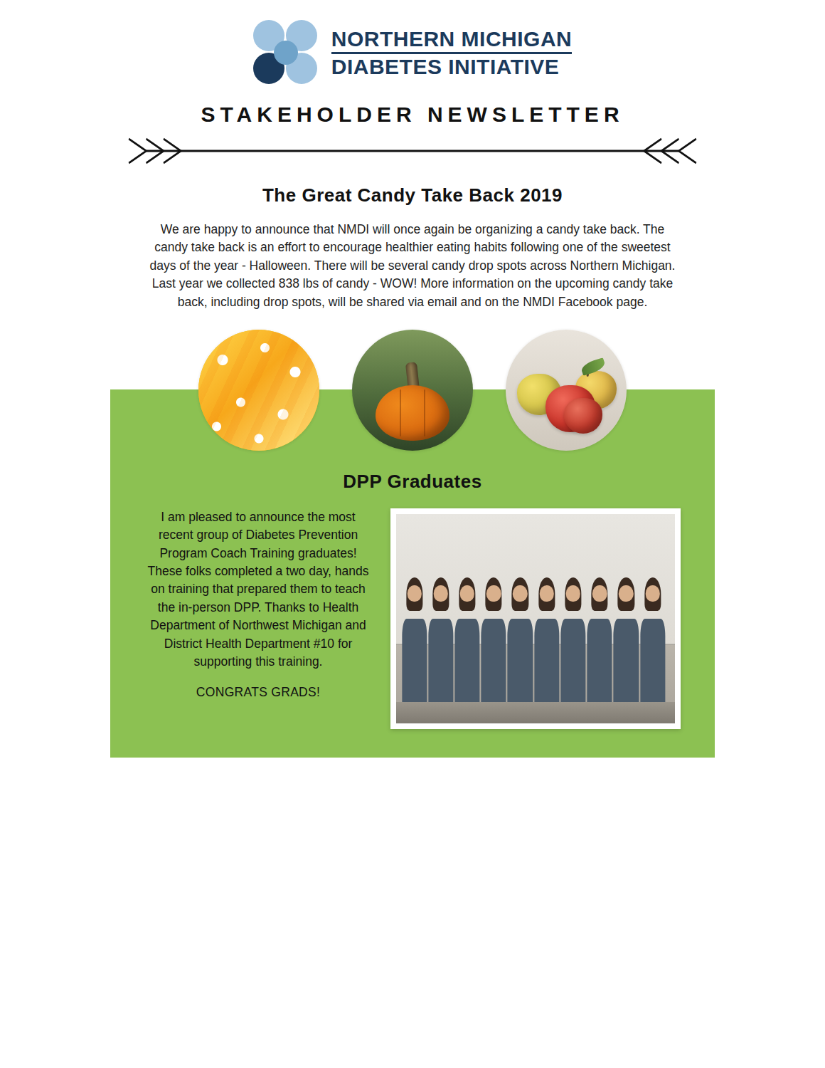Northern Michigan
Diabetes Initiative
Stakeholder Newsletter
The Great Candy Take Back 2019
We are happy to announce that NMDI will once again be organizing a candy take back. The candy take back is an effort to encourage healthier eating habits following one of the sweetest days of the year - Halloween. There will be several candy drop spots across Northern Michigan. Last year we collected 838 lbs of candy - WOW! More information on the upcoming candy take back, including drop spots, will be shared via email and on the NMDI Facebook page.
DPP Graduates
I am pleased to announce the most recent group of Diabetes Prevention Program Coach Training graduates! These folks completed a two day, hands on training that prepared them to teach the in-person DPP. Thanks to Health Department of Northwest Michigan and District Health Department #10 for supporting this training.
CONGRATS GRADS!